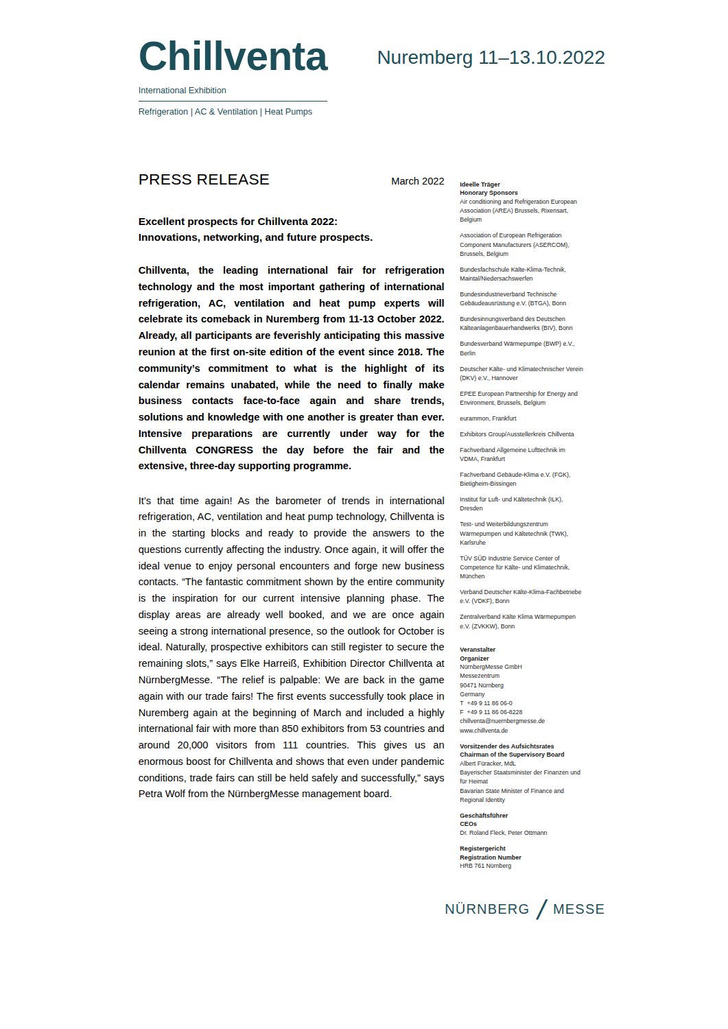Chillventa
International Exhibition
Refrigeration | AC & Ventilation | Heat Pumps
Nuremberg 11–13.10.2022
PRESS RELEASE
March 2022
Excellent prospects for Chillventa 2022:
Innovations, networking, and future prospects.
Chillventa, the leading international fair for refrigeration technology and the most important gathering of international refrigeration, AC, ventilation and heat pump experts will celebrate its comeback in Nuremberg from 11-13 October 2022. Already, all participants are feverishly anticipating this massive reunion at the first on-site edition of the event since 2018. The community’s commitment to what is the highlight of its calendar remains unabated, while the need to finally make business contacts face-to-face again and share trends, solutions and knowledge with one another is greater than ever. Intensive preparations are currently under way for the Chillventa CONGRESS the day before the fair and the extensive, three-day supporting programme.
It’s that time again! As the barometer of trends in international refrigeration, AC, ventilation and heat pump technology, Chillventa is in the starting blocks and ready to provide the answers to the questions currently affecting the industry. Once again, it will offer the ideal venue to enjoy personal encounters and forge new business contacts. “The fantastic commitment shown by the entire community is the inspiration for our current intensive planning phase. The display areas are already well booked, and we are once again seeing a strong international presence, so the outlook for October is ideal. Naturally, prospective exhibitors can still register to secure the remaining slots,” says Elke Harreiß, Exhibition Director Chillventa at NürnbergMesse. “The relief is palpable: We are back in the game again with our trade fairs! The first events successfully took place in Nuremberg again at the beginning of March and included a highly international fair with more than 850 exhibitors from 53 countries and around 20,000 visitors from 111 countries. This gives us an enormous boost for Chillventa and shows that even under pandemic conditions, trade fairs can still be held safely and successfully,” says Petra Wolf from the NürnbergMesse management board.
Ideelle Träger
Honorary Sponsors
Air conditioning and Refrigeration European Association (AREA) Brussels, Rixensart, Belgium
Association of European Refrigeration Component Manufacturers (ASERCOM), Brussels, Belgium
Bundesfachschule Kälte-Klima-Technik, Maintal/Niedersachswerfen
Bundesindustrieverband Technische Gebäudeausrüstung e.V. (BTGA), Bonn
Bundesinnungsverband des Deutschen Kälteanlagenbauerhandwerks (BIV), Bonn
Bundesverband Wärmepumpe (BWP) e.V., Berlin
Deutscher Kälte- und Klimatechnischer Verein (DKV) e.V., Hannover
EPEE European Partnership for Energy and Environment, Brussels, Belgium
eurammon, Frankfurt
Exhibitors Group/Ausstellerkreis Chillventa
Fachverband Allgemeine Lufttechnik im VDMA, Frankfurt
Fachverband Gebäude-Klima e.V. (FGK), Bietigheim-Bissingen
Institut für Luft- und Kältetechnik (ILK), Dresden
Test- und Weiterbildungszentrum Wärmepumpen und Kältetechnik (TWK), Karlsruhe
TÜV SÜD Industrie Service Center of Competence für Kälte- und Klimatechnik, München
Verband Deutscher Kälte-Klima-Fachbetriebe e.V. (VDKF), Bonn
Zentralverband Kälte Klima Wärmepumpen e.V. (ZVKKW), Bonn
Veranstalter
Organizer
NürnbergMesse GmbH
Messezentrum
90471 Nürnberg
Germany
T +49 9 11 86 06-0
F +49 9 11 86 06-8228
chillventa@nuernbergmesse.de
www.chillventa.de
Vorsitzender des Aufsichtsrates
Chairman of the Supervisory Board
Albert Füracker, MdL
Bayerischer Staatsminister der Finanzen und für Heimat
Bavarian State Minister of Finance and Regional Identity
Geschäftsführer
CEOs
Dr. Roland Fleck, Peter Ottmann
Registergericht
Registration Number
HRB 761 Nürnberg
NÜRNBERG / MESSE